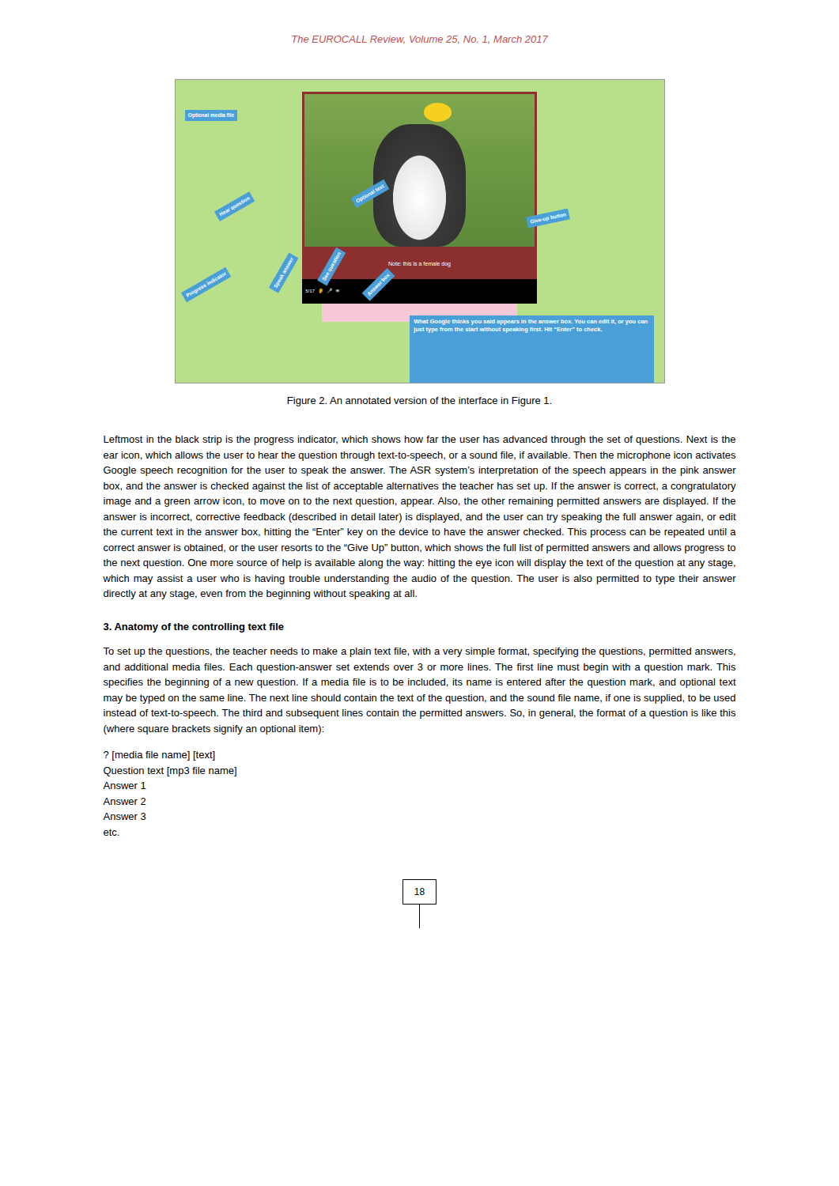The EUROCALL Review, Volume 25, No. 1, March 2017
Note: this is a female dog
5/17 👂 🎤 👁
What Google thinks you said appears in the answer box. You can edit it, or you can just type from the start without speaking first. Hit “Enter” to check.
Optional media file
Optional text
Give-up button
Hear question
Progress indicator
Speak answer
See question
Answer box
Figure 2. An annotated version of the interface in Figure 1.
Leftmost in the black strip is the progress indicator, which shows how far the user has advanced through the set of questions. Next is the ear icon, which allows the user to hear the question through text-to-speech, or a sound file, if available. Then the microphone icon activates Google speech recognition for the user to speak the answer. The ASR system’s interpretation of the speech appears in the pink answer box, and the answer is checked against the list of acceptable alternatives the teacher has set up. If the answer is correct, a congratulatory image and a green arrow icon, to move on to the next question, appear. Also, the other remaining permitted answers are displayed. If the answer is incorrect, corrective feedback (described in detail later) is displayed, and the user can try speaking the full answer again, or edit the current text in the answer box, hitting the “Enter” key on the device to have the answer checked. This process can be repeated until a correct answer is obtained, or the user resorts to the “Give Up” button, which shows the full list of permitted answers and allows progress to the next question. One more source of help is available along the way: hitting the eye icon will display the text of the question at any stage, which may assist a user who is having trouble understanding the audio of the question. The user is also permitted to type their answer directly at any stage, even from the beginning without speaking at all.
3. Anatomy of the controlling text file
To set up the questions, the teacher needs to make a plain text file, with a very simple format, specifying the questions, permitted answers, and additional media files. Each question-answer set extends over 3 or more lines. The first line must begin with a question mark. This specifies the beginning of a new question. If a media file is to be included, its name is entered after the question mark, and optional text may be typed on the same line. The next line should contain the text of the question, and the sound file name, if one is supplied, to be used instead of text-to-speech. The third and subsequent lines contain the permitted answers. So, in general, the format of a question is like this (where square brackets signify an optional item):
? [media file name] [text]
Question text [mp3 file name]
Answer 1
Answer 2
Answer 3
etc.
18